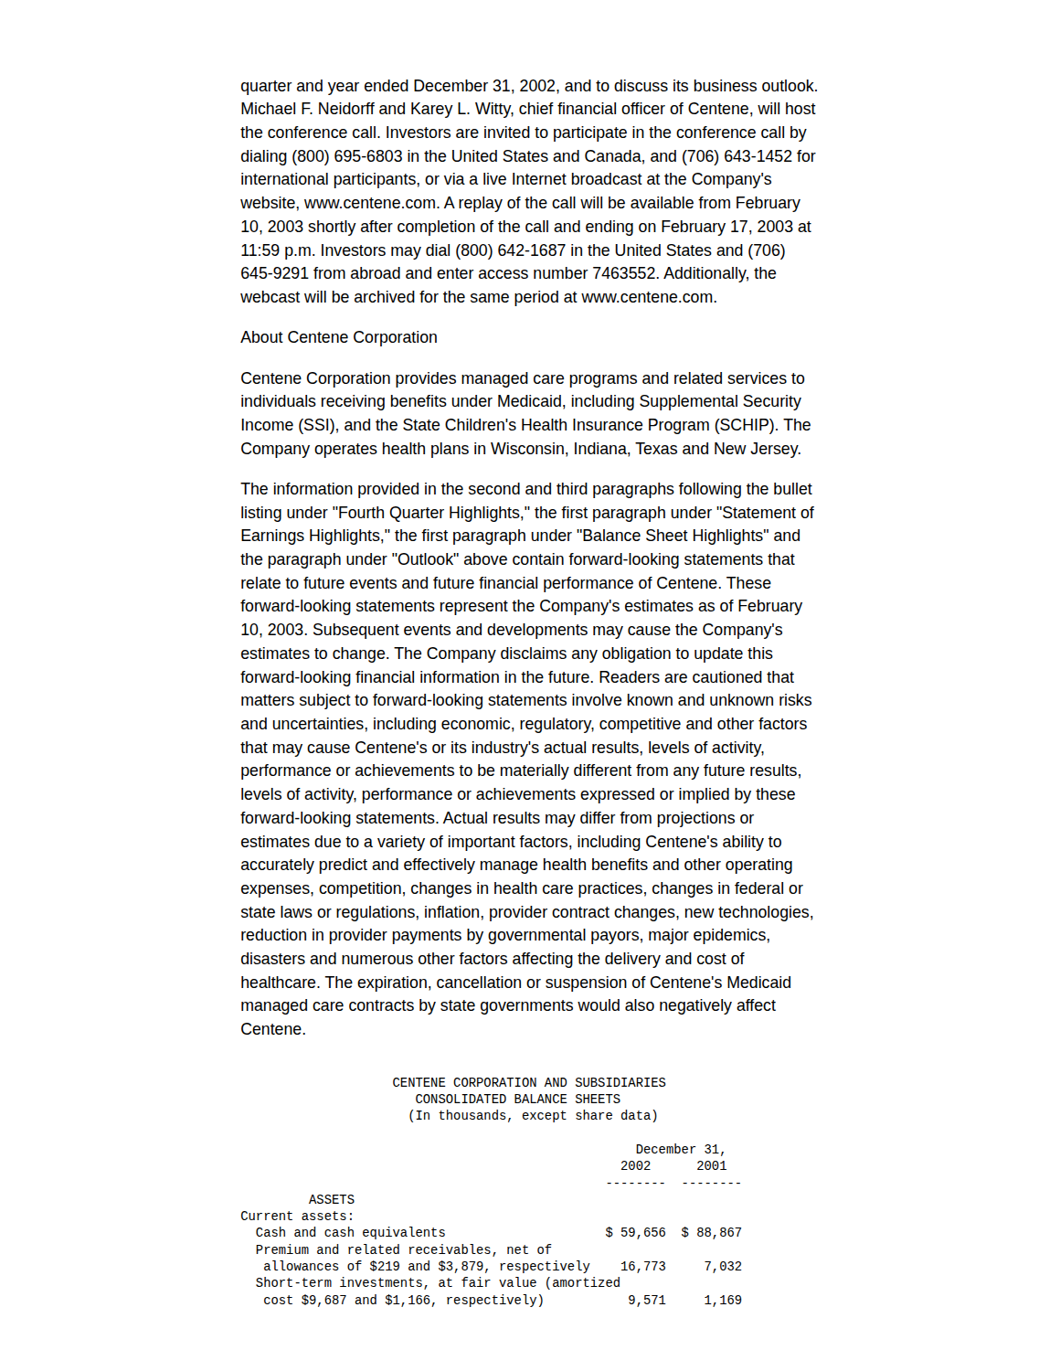quarter and year ended December 31, 2002, and to discuss its business outlook. Michael F. Neidorff and Karey L. Witty, chief financial officer of Centene, will host the conference call. Investors are invited to participate in the conference call by dialing (800) 695-6803 in the United States and Canada, and (706) 643-1452 for international participants, or via a live Internet broadcast at the Company's website, www.centene.com. A replay of the call will be available from February 10, 2003 shortly after completion of the call and ending on February 17, 2003 at 11:59 p.m. Investors may dial (800) 642-1687 in the United States and (706) 645-9291 from abroad and enter access number 7463552. Additionally, the webcast will be archived for the same period at www.centene.com.
About Centene Corporation
Centene Corporation provides managed care programs and related services to individuals receiving benefits under Medicaid, including Supplemental Security Income (SSI), and the State Children's Health Insurance Program (SCHIP). The Company operates health plans in Wisconsin, Indiana, Texas and New Jersey.
The information provided in the second and third paragraphs following the bullet listing under "Fourth Quarter Highlights," the first paragraph under "Statement of Earnings Highlights," the first paragraph under "Balance Sheet Highlights" and the paragraph under "Outlook" above contain forward-looking statements that relate to future events and future financial performance of Centene. These forward-looking statements represent the Company's estimates as of February 10, 2003. Subsequent events and developments may cause the Company's estimates to change. The Company disclaims any obligation to update this forward-looking financial information in the future. Readers are cautioned that matters subject to forward-looking statements involve known and unknown risks and uncertainties, including economic, regulatory, competitive and other factors that may cause Centene's or its industry's actual results, levels of activity, performance or achievements to be materially different from any future results, levels of activity, performance or achievements expressed or implied by these forward-looking statements. Actual results may differ from projections or estimates due to a variety of important factors, including Centene's ability to accurately predict and effectively manage health benefits and other operating expenses, competition, changes in health care practices, changes in federal or state laws or regulations, inflation, provider contract changes, new technologies, reduction in provider payments by governmental payors, major epidemics, disasters and numerous other factors affecting the delivery and cost of healthcare. The expiration, cancellation or suspension of Centene's Medicaid managed care contracts by state governments would also negatively affect Centene.
                    CENTENE CORPORATION AND SUBSIDIARIES
                       CONSOLIDATED BALANCE SHEETS
                      (In thousands, except share data)

                                                    December 31,
                                                  2002      2001
                                                --------  --------
         ASSETS
Current assets:
  Cash and cash equivalents                     $ 59,656  $ 88,867
  Premium and related receivables, net of
   allowances of $219 and $3,879, respectively    16,773     7,032
  Short-term investments, at fair value (amortized
   cost $9,687 and $1,166, respectively)           9,571     1,169